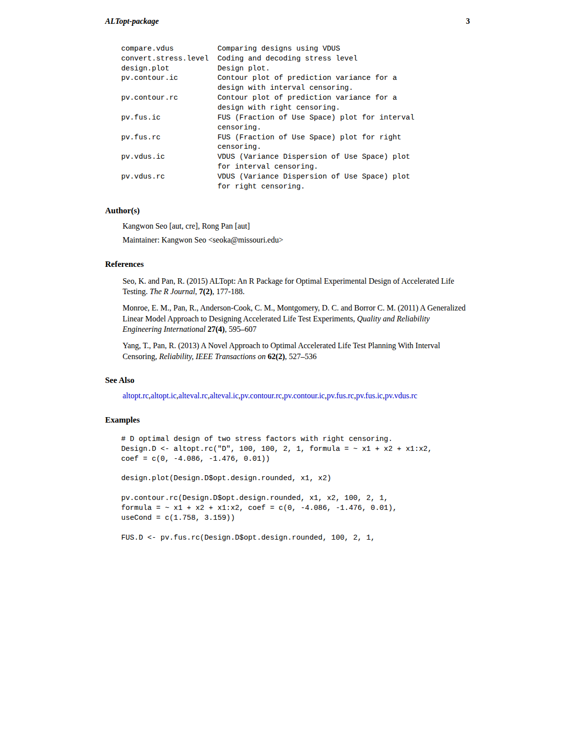ALTopt-package 3
compare.vdus          Comparing designs using VDUS
convert.stress.level  Coding and decoding stress level
design.plot           Design plot.
pv.contour.ic         Contour plot of prediction variance for a
                      design with interval censoring.
pv.contour.rc         Contour plot of prediction variance for a
                      design with right censoring.
pv.fus.ic             FUS (Fraction of Use Space) plot for interval
                      censoring.
pv.fus.rc             FUS (Fraction of Use Space) plot for right
                      censoring.
pv.vdus.ic            VDUS (Variance Dispersion of Use Space) plot
                      for interval censoring.
pv.vdus.rc            VDUS (Variance Dispersion of Use Space) plot
                      for right censoring.
Author(s)
Kangwon Seo [aut, cre], Rong Pan [aut]
Maintainer: Kangwon Seo <seoka@missouri.edu>
References
Seo, K. and Pan, R. (2015) ALTopt: An R Package for Optimal Experimental Design of Accelerated Life Testing. The R Journal, 7(2), 177-188.
Monroe, E. M., Pan, R., Anderson-Cook, C. M., Montgomery, D. C. and Borror C. M. (2011) A Generalized Linear Model Approach to Designing Accelerated Life Test Experiments, Quality and Reliability Engineering International 27(4), 595–607
Yang, T., Pan, R. (2013) A Novel Approach to Optimal Accelerated Life Test Planning With Interval Censoring, Reliability, IEEE Transactions on 62(2), 527–536
See Also
altopt.rc,altopt.ic,alteval.rc,alteval.ic,pv.contour.rc,pv.contour.ic,pv.fus.rc,pv.fus.ic,pv.vdus.rc
Examples
# D optimal design of two stress factors with right censoring.
Design.D <- altopt.rc("D", 100, 100, 2, 1, formula = ~ x1 + x2 + x1:x2,
coef = c(0, -4.086, -1.476, 0.01))

design.plot(Design.D$opt.design.rounded, x1, x2)

pv.contour.rc(Design.D$opt.design.rounded, x1, x2, 100, 2, 1,
formula = ~ x1 + x2 + x1:x2, coef = c(0, -4.086, -1.476, 0.01),
useCond = c(1.758, 3.159))

FUS.D <- pv.fus.rc(Design.D$opt.design.rounded, 100, 2, 1,